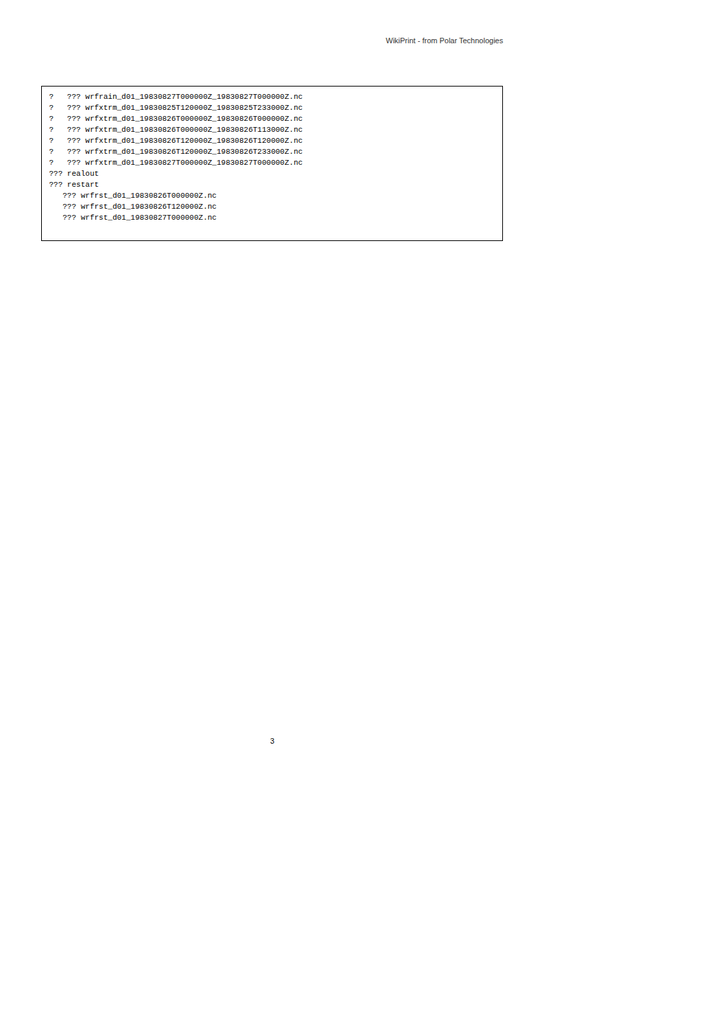WikiPrint - from Polar Technologies
?   ??? wrfrain_d01_19830827T000000Z_19830827T000000Z.nc
?   ??? wrfxtrm_d01_19830825T120000Z_19830825T233000Z.nc
?   ??? wrfxtrm_d01_19830826T000000Z_19830826T000000Z.nc
?   ??? wrfxtrm_d01_19830826T000000Z_19830826T113000Z.nc
?   ??? wrfxtrm_d01_19830826T120000Z_19830826T120000Z.nc
?   ??? wrfxtrm_d01_19830826T120000Z_19830826T233000Z.nc
?   ??? wrfxtrm_d01_19830827T000000Z_19830827T000000Z.nc
??? realout
??? restart
   ??? wrfrst_d01_19830826T000000Z.nc
   ??? wrfrst_d01_19830826T120000Z.nc
   ??? wrfrst_d01_19830827T000000Z.nc
3